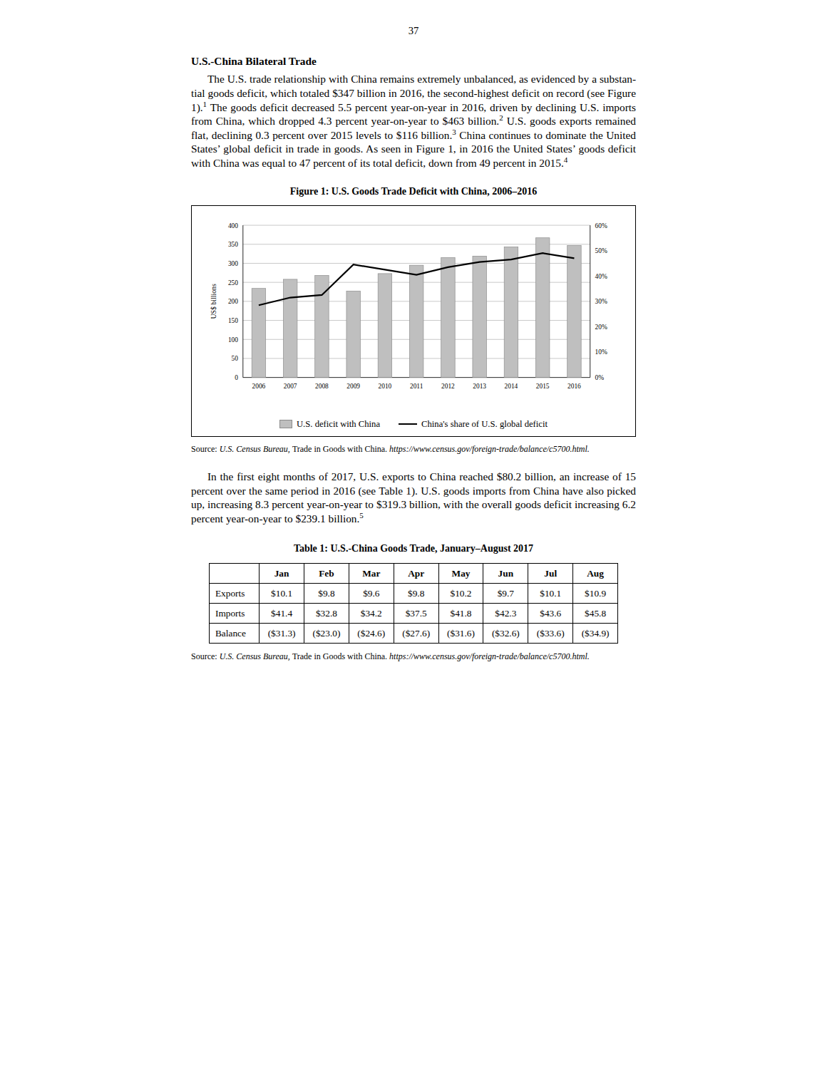37
U.S.-China Bilateral Trade
The U.S. trade relationship with China remains extremely unbalanced, as evidenced by a substantial goods deficit, which totaled $347 billion in 2016, the second-highest deficit on record (see Figure 1).1 The goods deficit decreased 5.5 percent year-on-year in 2016, driven by declining U.S. imports from China, which dropped 4.3 percent year-on-year to $463 billion.2 U.S. goods exports remained flat, declining 0.3 percent over 2015 levels to $116 billion.3 China continues to dominate the United States’ global deficit in trade in goods. As seen in Figure 1, in 2016 the United States’ goods deficit with China was equal to 47 percent of its total deficit, down from 49 percent in 2015.4
Figure 1: U.S. Goods Trade Deficit with China, 2006–2016
0 50 100 150 200 250 300 350 400 0% 10% 20% 30% 40% 50% 60% US$ billions 2006 2007 2008 2009 2010 2011 2012 2013 2014 2015 2016
U.S. deficit with China
China's share of U.S. global deficit
Source: U.S. Census Bureau, Trade in Goods with China. https://www.census.gov/foreign-trade/balance/c5700.html.
In the first eight months of 2017, U.S. exports to China reached $80.2 billion, an increase of 15 percent over the same period in 2016 (see Table 1). U.S. goods imports from China have also picked up, increasing 8.3 percent year-on-year to $319.3 billion, with the overall goods deficit increasing 6.2 percent year-on-year to $239.1 billion.5
Table 1: U.S.-China Goods Trade, January–August 2017
| | Jan | Feb | Mar | Apr | May | Jun | Jul | Aug |
| --- | --- | --- | --- | --- | --- | --- | --- | --- |
| Exports | $10.1 | $9.8 | $9.6 | $9.8 | $10.2 | $9.7 | $10.1 | $10.9 |
| Imports | $41.4 | $32.8 | $34.2 | $37.5 | $41.8 | $42.3 | $43.6 | $45.8 |
| Balance | ($31.3) | ($23.0) | ($24.6) | ($27.6) | ($31.6) | ($32.6) | ($33.6) | ($34.9) |
Source: U.S. Census Bureau, Trade in Goods with China. https://www.census.gov/foreign-trade/balance/c5700.html.